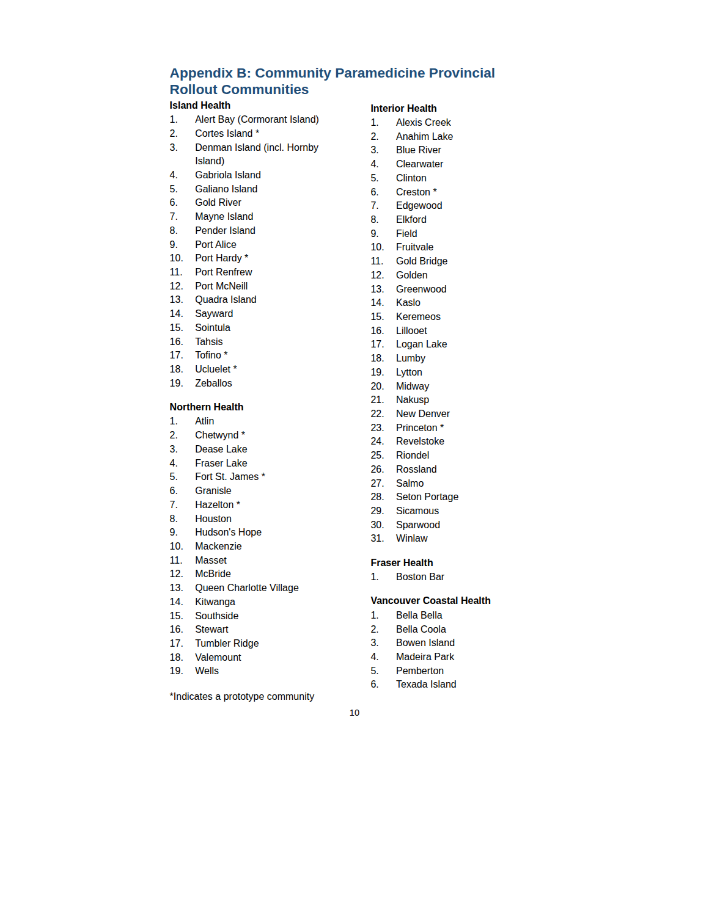Appendix B: Community Paramedicine Provincial Rollout Communities
Island Health
Alert Bay (Cormorant Island)
Cortes Island *
Denman Island (incl. Hornby Island)
Gabriola Island
Galiano Island
Gold River
Mayne Island
Pender Island
Port Alice
Port Hardy *
Port Renfrew
Port McNeill
Quadra Island
Sayward
Sointula
Tahsis
Tofino *
Ucluelet *
Zeballos
Northern Health
Atlin
Chetwynd *
Dease Lake
Fraser Lake
Fort St. James *
Granisle
Hazelton *
Houston
Hudson's Hope
Mackenzie
Masset
McBride
Queen Charlotte Village
Kitwanga
Southside
Stewart
Tumbler Ridge
Valemount
Wells
*Indicates a prototype community
Interior Health
Alexis Creek
Anahim Lake
Blue River
Clearwater
Clinton
Creston *
Edgewood
Elkford
Field
Fruitvale
Gold Bridge
Golden
Greenwood
Kaslo
Keremeos
Lillooet
Logan Lake
Lumby
Lytton
Midway
Nakusp
New Denver
Princeton *
Revelstoke
Riondel
Rossland
Salmo
Seton Portage
Sicamous
Sparwood
Winlaw
Fraser Health
Boston Bar
Vancouver Coastal Health
Bella Bella
Bella Coola
Bowen Island
Madeira Park
Pemberton
Texada Island
10